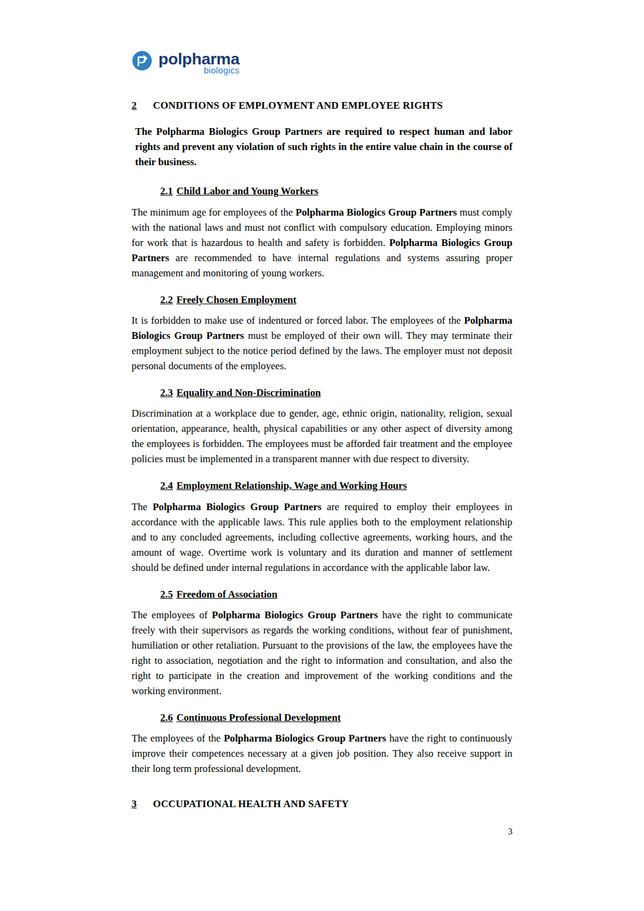polpharma biologics
2 CONDITIONS OF EMPLOYMENT AND EMPLOYEE RIGHTS
The Polpharma Biologics Group Partners are required to respect human and labor rights and prevent any violation of such rights in the entire value chain in the course of their business.
2.1 Child Labor and Young Workers
The minimum age for employees of the Polpharma Biologics Group Partners must comply with the national laws and must not conflict with compulsory education. Employing minors for work that is hazardous to health and safety is forbidden. Polpharma Biologics Group Partners are recommended to have internal regulations and systems assuring proper management and monitoring of young workers.
2.2 Freely Chosen Employment
It is forbidden to make use of indentured or forced labor. The employees of the Polpharma Biologics Group Partners must be employed of their own will. They may terminate their employment subject to the notice period defined by the laws. The employer must not deposit personal documents of the employees.
2.3 Equality and Non-Discrimination
Discrimination at a workplace due to gender, age, ethnic origin, nationality, religion, sexual orientation, appearance, health, physical capabilities or any other aspect of diversity among the employees is forbidden. The employees must be afforded fair treatment and the employee policies must be implemented in a transparent manner with due respect to diversity.
2.4 Employment Relationship, Wage and Working Hours
The Polpharma Biologics Group Partners are required to employ their employees in accordance with the applicable laws. This rule applies both to the employment relationship and to any concluded agreements, including collective agreements, working hours, and the amount of wage. Overtime work is voluntary and its duration and manner of settlement should be defined under internal regulations in accordance with the applicable labor law.
2.5 Freedom of Association
The employees of Polpharma Biologics Group Partners have the right to communicate freely with their supervisors as regards the working conditions, without fear of punishment, humiliation or other retaliation. Pursuant to the provisions of the law, the employees have the right to association, negotiation and the right to information and consultation, and also the right to participate in the creation and improvement of the working conditions and the working environment.
2.6 Continuous Professional Development
The employees of the Polpharma Biologics Group Partners have the right to continuously improve their competences necessary at a given job position. They also receive support in their long term professional development.
3 OCCUPATIONAL HEALTH AND SAFETY
3